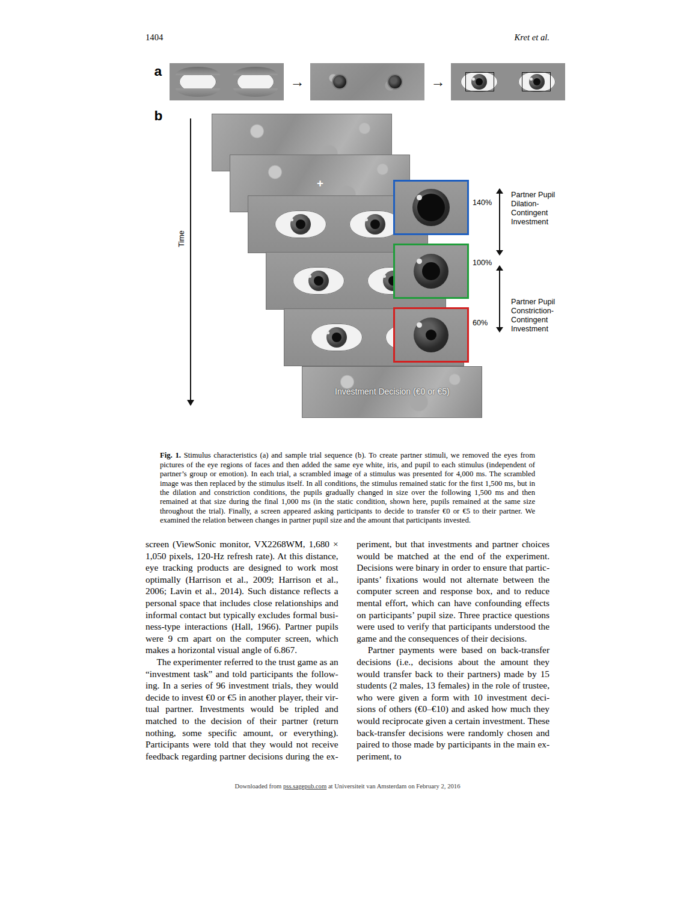1404 Kret et al.
a
→
→
b
Time
3,500 ms
+
Until Stable Fixation
(minimum 500 ms)
1,500 ms
1,500 ms
1,000 ms
Investment Decision (€0 or €5)
140%
100%
60%
Partner Pupil
Dilation-
Contingent
Investment
Partner Pupil
Constriction-
Contingent
Investment
Fig. 1. Stimulus characteristics (a) and sample trial sequence (b). To create partner stimuli, we removed the eyes from pictures of the eye regions of faces and then added the same eye white, iris, and pupil to each stimulus (independent of partner’s group or emotion). In each trial, a scrambled image of a stimulus was presented for 4,000 ms. The scrambled image was then replaced by the stimulus itself. In all conditions, the stimulus remained static for the first 1,500 ms, but in the dilation and constriction conditions, the pupils gradually changed in size over the following 1,500 ms and then remained at that size during the final 1,000 ms (in the static condition, shown here, pupils remained at the same size throughout the trial). Finally, a screen appeared asking participants to decide to transfer €0 or €5 to their partner. We examined the relation between changes in partner pupil size and the amount that participants invested.
screen (ViewSonic monitor, VX2268WM, 1,680 × 1,050 pixels, 120-Hz refresh rate). At this distance, eye tracking products are designed to work most optimally (Harrison et al., 2009; Harrison et al., 2006; Lavin et al., 2014). Such distance reflects a personal space that includes close relationships and informal contact but typically excludes formal business-type interactions (Hall, 1966). Partner pupils were 9 cm apart on the computer screen, which makes a horizontal visual angle of 6.867.
The experimenter referred to the trust game as an “investment task” and told participants the following. In a series of 96 investment trials, they would decide to invest €0 or €5 in another player, their virtual partner. Investments would be tripled and matched to the decision of their partner (return nothing, some specific amount, or everything). Participants were told that they would not receive feedback regarding partner decisions during the experiment, but that investments and partner choices would be matched at the end of the experiment. Decisions were binary in order to ensure that participants’ fixations would not alternate between the computer screen and response box, and to reduce mental effort, which can have confounding effects on participants’ pupil size. Three practice questions were used to verify that participants understood the game and the consequences of their decisions.
Partner payments were based on back-transfer decisions (i.e., decisions about the amount they would transfer back to their partners) made by 15 students (2 males, 13 females) in the role of trustee, who were given a form with 10 investment decisions of others (€0–€10) and asked how much they would reciprocate given a certain investment. These back-transfer decisions were randomly chosen and paired to those made by participants in the main experiment, to
Downloaded from pss.sagepub.com at Universiteit van Amsterdam on February 2, 2016